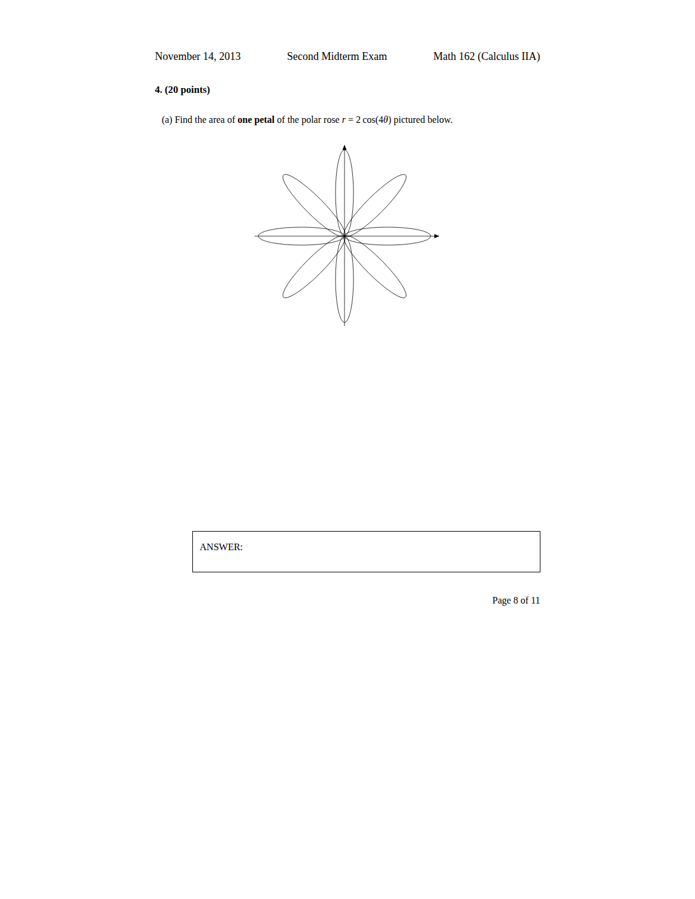November 14, 2013
Second Midterm Exam
Math 162 (Calculus IIA)
4. (20 points)
(a) Find the area of one petal of the polar rose r = 2 cos(4θ) pictured below.
ANSWER:
Page 8 of 11